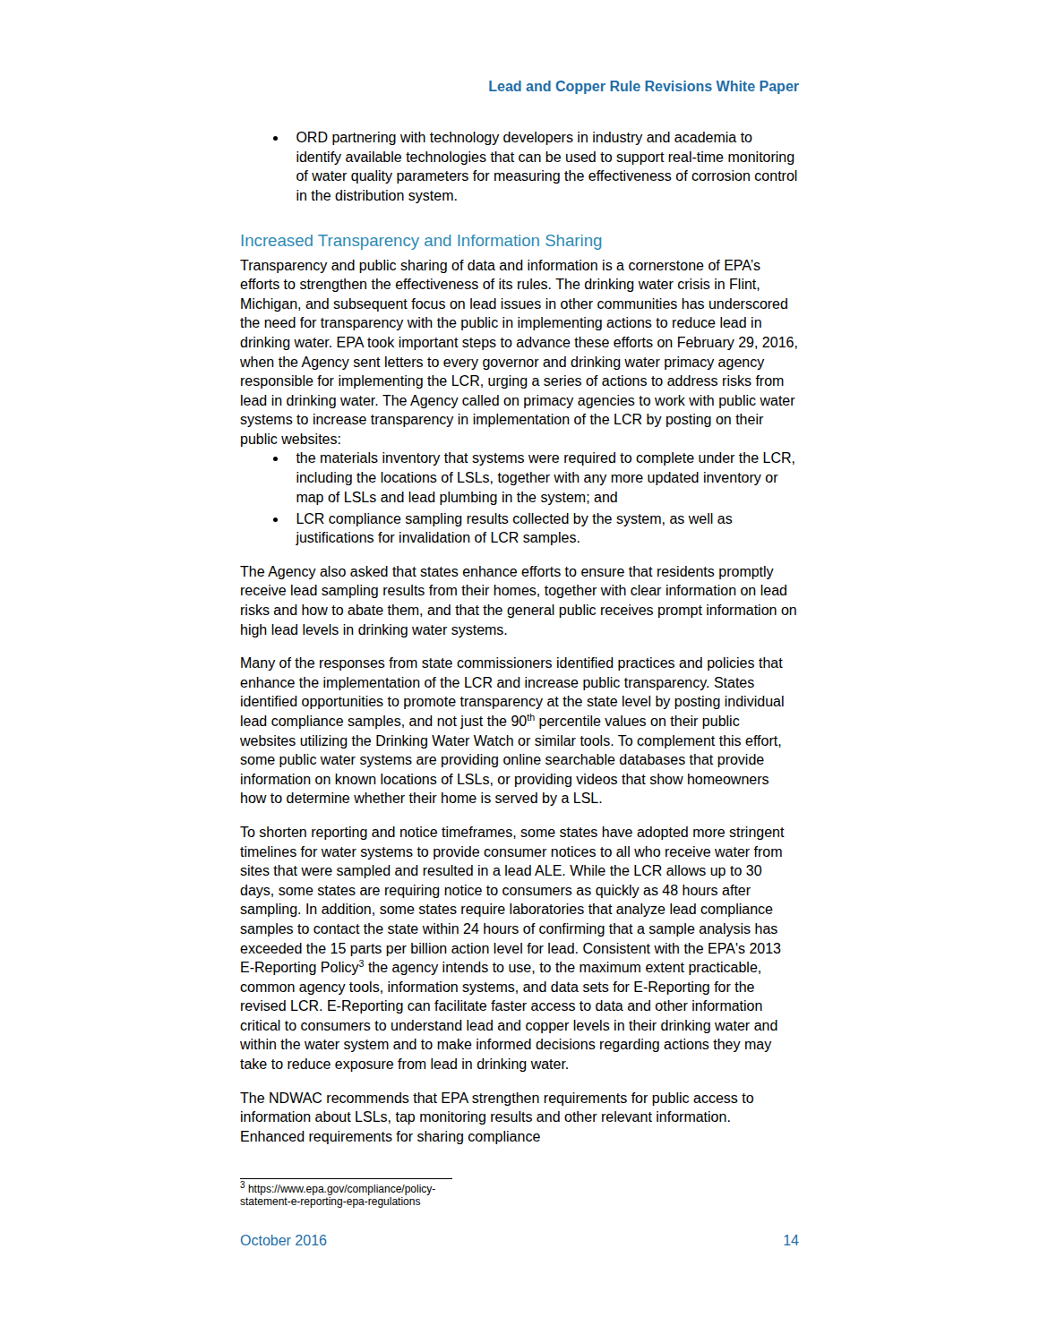Lead and Copper Rule Revisions White Paper
ORD partnering with technology developers in industry and academia to identify available technologies that can be used to support real-time monitoring of water quality parameters for measuring the effectiveness of corrosion control in the distribution system.
Increased Transparency and Information Sharing
Transparency and public sharing of data and information is a cornerstone of EPA’s efforts to strengthen the effectiveness of its rules. The drinking water crisis in Flint, Michigan, and subsequent focus on lead issues in other communities has underscored the need for transparency with the public in implementing actions to reduce lead in drinking water. EPA took important steps to advance these efforts on February 29, 2016, when the Agency sent letters to every governor and drinking water primacy agency responsible for implementing the LCR, urging a series of actions to address risks from lead in drinking water. The Agency called on primacy agencies to work with public water systems to increase transparency in implementation of the LCR by posting on their public websites:
the materials inventory that systems were required to complete under the LCR, including the locations of LSLs, together with any more updated inventory or map of LSLs and lead plumbing in the system; and
LCR compliance sampling results collected by the system, as well as justifications for invalidation of LCR samples.
The Agency also asked that states enhance efforts to ensure that residents promptly receive lead sampling results from their homes, together with clear information on lead risks and how to abate them, and that the general public receives prompt information on high lead levels in drinking water systems.
Many of the responses from state commissioners identified practices and policies that enhance the implementation of the LCR and increase public transparency. States identified opportunities to promote transparency at the state level by posting individual lead compliance samples, and not just the 90th percentile values on their public websites utilizing the Drinking Water Watch or similar tools. To complement this effort, some public water systems are providing online searchable databases that provide information on known locations of LSLs, or providing videos that show homeowners how to determine whether their home is served by a LSL.
To shorten reporting and notice timeframes, some states have adopted more stringent timelines for water systems to provide consumer notices to all who receive water from sites that were sampled and resulted in a lead ALE. While the LCR allows up to 30 days, some states are requiring notice to consumers as quickly as 48 hours after sampling. In addition, some states require laboratories that analyze lead compliance samples to contact the state within 24 hours of confirming that a sample analysis has exceeded the 15 parts per billion action level for lead. Consistent with the EPA's 2013 E-Reporting Policy3 the agency intends to use, to the maximum extent practicable, common agency tools, information systems, and data sets for E-Reporting for the revised LCR. E-Reporting can facilitate faster access to data and other information critical to consumers to understand lead and copper levels in their drinking water and within the water system and to make informed decisions regarding actions they may take to reduce exposure from lead in drinking water.
The NDWAC recommends that EPA strengthen requirements for public access to information about LSLs, tap monitoring results and other relevant information. Enhanced requirements for sharing compliance
3 https://www.epa.gov/compliance/policy-statement-e-reporting-epa-regulations
October 2016 14